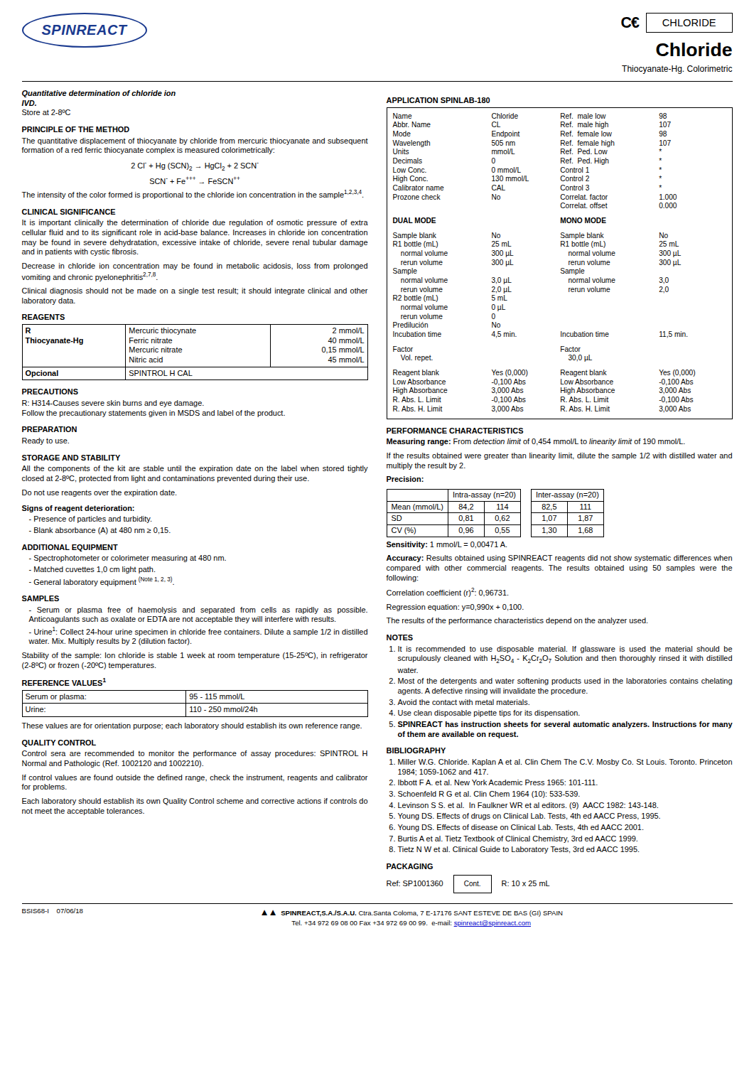SPINREACT
C€ CHLORIDE
Chloride
Thiocyanate-Hg. Colorimetric
Quantitative determination of chloride ion
IVD.
Store at 2-8ºC
Principle of the method
The quantitative displacement of thiocyanate by chloride from mercuric thiocyanate and subsequent formation of a red ferric thiocyanate complex is measured colorimetrically:
2 Cl- + Hg (SCN)2 → HgCl2 + 2 SCN-
SCN- + Fe+++ → FeSCN++
The intensity of the color formed is proportional to the chloride ion concentration in the sample1,2,3,4.
Clinical significance
It is important clinically the determination of chloride due regulation of osmotic pressure of extra cellular fluid and to its significant role in acid-base balance. Increases in chloride ion concentration may be found in severe dehydratation, excessive intake of chloride, severe renal tubular damage and in patients with cystic fibrosis.
Decrease in chloride ion concentration may be found in metabolic acidosis, loss from prolonged vomiting and chronic pyelonephritis2,7,8.
Clinical diagnosis should not be made on a single test result; it should integrate clinical and other laboratory data.
Reagents
| R Thiocyanate-Hg | Mercuric thiocynate Ferric nitrate Mercuric nitrate Nitric acid | 2 mmol/L 40 mmol/L 0,15 mmol/L 45 mmol/L |
| Opcional | SPINTROL H CAL |
Precautions
R: H314-Causes severe skin burns and eye damage.
Follow the precautionary statements given in MSDS and label of the product.
Preparation
Ready to use.
Storage and stability
All the components of the kit are stable until the expiration date on the label when stored tightly closed at 2-8ºC, protected from light and contaminations prevented during their use.
Do not use reagents over the expiration date.
Signs of reagent deterioration:
Presence of particles and turbidity.
Blank absorbance (A) at 480 nm ≥ 0,15.
Additional equipment
Spectrophotometer or colorimeter measuring at 480 nm.
Matched cuvettes 1,0 cm light path.
General laboratory equipment (Note 1, 2, 3).
Samples
Serum or plasma free of haemolysis and separated from cells as rapidly as possible. Anticoagulants such as oxalate or EDTA are not acceptable they will interfere with results.
Urine1: Collect 24-hour urine specimen in chloride free containers. Dilute a sample 1/2 in distilled water. Mix. Multiply results by 2 (dilution factor).
Stability of the sample: Ion chloride is stable 1 week at room temperature (15-25ºC), in refrigerator (2-8ºC) or frozen (-20ºC) temperatures.
Reference values1
| Serum or plasma: | 95 - 115 mmol/L |
| Urine: | 110 - 250 mmol/24h |
These values are for orientation purpose; each laboratory should establish its own reference range.
Quality control
Control sera are recommended to monitor the performance of assay procedures: SPINTROL H Normal and Pathologic (Ref. 1002120 and 1002210).
If control values are found outside the defined range, check the instrument, reagents and calibrator for problems.
Each laboratory should establish its own Quality Control scheme and corrective actions if controls do not meet the acceptable tolerances.
Application SPINLAB-180
| Name | Chloride | Ref. male low | 98 |
| Abbr. Name | CL | Ref. male high | 107 |
| Mode | Endpoint | Ref. female low | 98 |
| Wavelength | 505 nm | Ref. female high | 107 |
| Units | mmol/L | Ref. Ped. Low | * |
| Decimals | 0 | Ref. Ped. High | * |
| Low Conc. | 0 mmol/L | Control 1 | * |
| High Conc. | 130 mmol/L | Control 2 | * |
| Calibrator name | CAL | Control 3 | * |
| Prozone check | No | Correlat. factor | 1.000 |
| | | Correlat. offset | 0.000 |
| DUAL MODE | MONO MODE |
| Sample blank | No | Sample blank | No |
| R1 bottle (mL) | 25 mL | R1 bottle (mL) | 25 mL |
| normal volume | 300 µL | normal volume | 300 µL |
| rerun volume | 300 µL | rerun volume | 300 µL |
| Sample | | Sample | |
| normal volume | 3,0 µL | normal volume | 3,0 |
| rerun volume | 2,0 µL | rerun volume | 2,0 |
| R2 bottle (mL) | 5 mL | | |
| normal volume | 0 µL | | |
| rerun volume | 0 | | |
| Predilución | No | | |
| Incubation time | 4,5 min. | Incubation time | 11,5 min. |
| Factor | | Factor | |
| Vol. repet. | | 30,0 µL | |
| Reagent blank | Yes (0,000) | Reagent blank | Yes (0,000) |
| Low Absorbance | -0,100 Abs | Low Absorbance | -0,100 Abs |
| High Absorbance | 3,000 Abs | High Absorbance | 3,000 Abs |
| R. Abs. L. Limit | -0,100 Abs | R. Abs. L. Limit | -0,100 Abs |
| R. Abs. H. Limit | 3,000 Abs | R. Abs. H. Limit | 3,000 Abs |
Performance characteristics
Measuring range: From detection limit of 0,454 mmol/L to linearity limit of 190 mmol/L.
If the results obtained were greater than linearity limit, dilute the sample 1/2 with distilled water and multiply the result by 2.
Precision:
| | Intra-assay (n=20) |
| --- | --- |
| Mean (mmol/L) | 84,2 | 114 |
| SD | 0,81 | 0,62 |
| CV (%) | 0,96 | 0,55 |
| Inter-assay (n=20) |
| --- |
| 82,5 | 111 |
| 1,07 | 1,87 |
| 1,30 | 1,68 |
Sensitivity: 1 mmol/L = 0,00471 A.
Accuracy: Results obtained using SPINREACT reagents did not show systematic differences when compared with other commercial reagents. The results obtained using 50 samples were the following:
Correlation coefficient (r)2: 0,96731.
Regression equation: y=0,990x + 0,100.
The results of the performance characteristics depend on the analyzer used.
Notes
It is recommended to use disposable material. If glassware is used the material should be scrupulously cleaned with H2SO4 - K2Cr2O7 Solution and then thoroughly rinsed it with distilled water.
Most of the detergents and water softening products used in the laboratories contains chelating agents. A defective rinsing will invalidate the procedure.
Avoid the contact with metal materials.
Use clean disposable pipette tips for its dispensation.
SPINREACT has instruction sheets for several automatic analyzers. Instructions for many of them are available on request.
Bibliography
Miller W.G. Chloride. Kaplan A et al. Clin Chem The C.V. Mosby Co. St Louis. Toronto. Princeton 1984; 1059-1062 and 417.
Ibbott F A. et al. New York Academic Press 1965: 101-111.
Schoenfeld R G et al. Clin Chem 1964 (10): 533-539.
Levinson S S. et al. In Faulkner WR et al editors. (9) AACC 1982: 143-148.
Young DS. Effects of drugs on Clinical Lab. Tests, 4th ed AACC Press, 1995.
Young DS. Effects of disease on Clinical Lab. Tests, 4th ed AACC 2001.
Burtis A et al. Tietz Textbook of Clinical Chemistry, 3rd ed AACC 1999.
Tietz N W et al. Clinical Guide to Laboratory Tests, 3rd ed AACC 1995.
Packaging
Ref: SP1001360
Cont.
R: 10 x 25 mL
BSIS68-I 07/06/18
▲▲ SPINREACT,S.A./S.A.U. Ctra.Santa Coloma, 7 E-17176 SANT ESTEVE DE BAS (GI) SPAIN
Tel. +34 972 69 08 00 Fax +34 972 69 00 99. e-mail: spinreact@spinreact.com